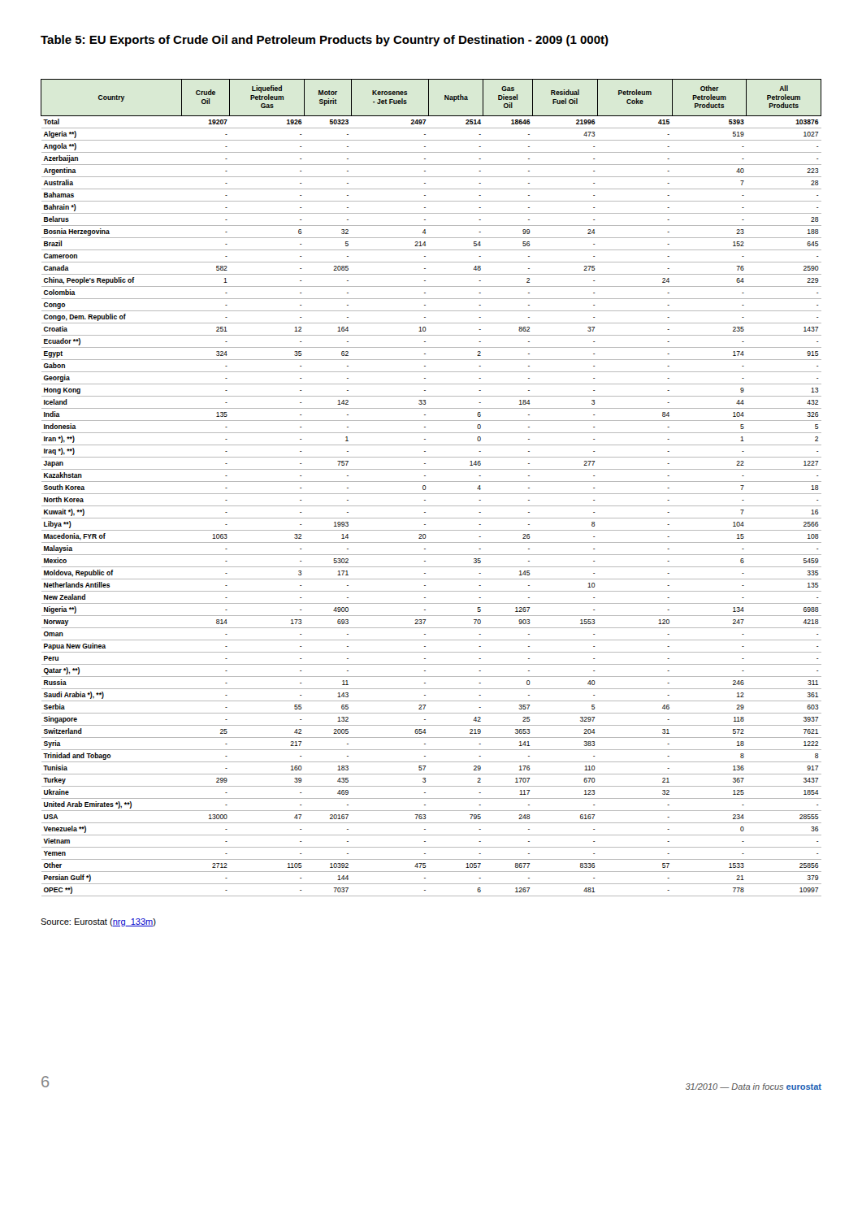Table 5: EU Exports of Crude Oil and Petroleum Products by Country of Destination - 2009 (1 000t)
| Country | Crude Oil | Liquefied Petroleum Gas | Motor Spirit | Kerosenes - Jet Fuels | Naptha | Gas Diesel Oil | Residual Fuel Oil | Petroleum Coke | Other Petroleum Products | All Petroleum Products |
| --- | --- | --- | --- | --- | --- | --- | --- | --- | --- | --- |
| Total | 19207 | 1926 | 50323 | 2497 | 2514 | 18646 | 21996 | 415 | 5393 | 103876 |
| Algeria **) | - | - | - | - | - | - | 473 | - | 519 | 1027 |
| Angola **) | - | - | - | - | - | - | - | - | - | - |
| Azerbaijan | - | - | - | - | - | - | - | - | - | - |
| Argentina | - | - | - | - | - | - | - | - | 40 | 223 |
| Australia | - | - | - | - | - | - | - | - | 7 | 28 |
| Bahamas | - | - | - | - | - | - | - | - | - | - |
| Bahrain *) | - | - | - | - | - | - | - | - | - | - |
| Belarus | - | - | - | - | - | - | - | - | - | 28 |
| Bosnia Herzegovina | - | 6 | 32 | 4 | - | 99 | 24 | - | 23 | 188 |
| Brazil | - | - | 5 | 214 | 54 | 56 | - | - | 152 | 645 |
| Cameroon | - | - | - | - | - | - | - | - | - | - |
| Canada | 582 | - | 2085 | - | 48 | - | 275 | - | 76 | 2590 |
| China, People's Republic of | 1 | - | - | - | - | 2 | - | 24 | 64 | 229 |
| Colombia | - | - | - | - | - | - | - | - | - | - |
| Congo | - | - | - | - | - | - | - | - | - | - |
| Congo, Dem. Republic of | - | - | - | - | - | - | - | - | - | - |
| Croatia | 251 | 12 | 164 | 10 | - | 862 | 37 | - | 235 | 1437 |
| Ecuador **) | - | - | - | - | - | - | - | - | - | - |
| Egypt | 324 | 35 | 62 | - | 2 | - | - | - | 174 | 915 |
| Gabon | - | - | - | - | - | - | - | - | - | - |
| Georgia | - | - | - | - | - | - | - | - | - | - |
| Hong Kong | - | - | - | - | - | - | - | - | 9 | 13 |
| Iceland | - | - | 142 | 33 | - | 184 | 3 | - | 44 | 432 |
| India | 135 | - | - | - | 6 | - | - | 84 | 104 | 326 |
| Indonesia | - | - | - | - | 0 | - | - | - | 5 | 5 |
| Iran *), **) | - | - | 1 | - | 0 | - | - | - | 1 | 2 |
| Iraq *), **) | - | - | - | - | - | - | - | - | - | - |
| Japan | - | - | 757 | - | 146 | - | 277 | - | 22 | 1227 |
| Kazakhstan | - | - | - | - | - | - | - | - | - | - |
| South Korea | - | - | - | 0 | 4 | - | - | - | 7 | 18 |
| North Korea | - | - | - | - | - | - | - | - | - | - |
| Kuwait *), **) | - | - | - | - | - | - | - | - | 7 | 16 |
| Libya **) | - | - | 1993 | - | - | - | 8 | - | 104 | 2566 |
| Macedonia, FYR of | 1063 | 32 | 14 | 20 | - | 26 | - | - | 15 | 108 |
| Malaysia | - | - | - | - | - | - | - | - | - | - |
| Mexico | - | - | 5302 | - | 35 | - | - | - | 6 | 5459 |
| Moldova, Republic of | - | 3 | 171 | - | - | 145 | - | - | - | 335 |
| Netherlands Antilles | - | - | - | - | - | - | 10 | - | - | 135 |
| New Zealand | - | - | - | - | - | - | - | - | - | - |
| Nigeria **) | - | - | 4900 | - | 5 | 1267 | - | - | 134 | 6988 |
| Norway | 814 | 173 | 693 | 237 | 70 | 903 | 1553 | 120 | 247 | 4218 |
| Oman | - | - | - | - | - | - | - | - | - | - |
| Papua New Guinea | - | - | - | - | - | - | - | - | - | - |
| Peru | - | - | - | - | - | - | - | - | - | - |
| Qatar *), **) | - | - | - | - | - | - | - | - | - | - |
| Russia | - | - | 11 | - | - | 0 | 40 | - | 246 | 311 |
| Saudi Arabia *), **) | - | - | 143 | - | - | - | - | - | 12 | 361 |
| Serbia | - | 55 | 65 | 27 | - | 357 | 5 | 46 | 29 | 603 |
| Singapore | - | - | 132 | - | 42 | 25 | 3297 | - | 118 | 3937 |
| Switzerland | 25 | 42 | 2005 | 654 | 219 | 3653 | 204 | 31 | 572 | 7621 |
| Syria | - | 217 | - | - | - | 141 | 383 | - | 18 | 1222 |
| Trinidad and Tobago | - | - | - | - | - | - | - | - | 8 | 8 |
| Tunisia | - | 160 | 183 | 57 | 29 | 176 | 110 | - | 136 | 917 |
| Turkey | 299 | 39 | 435 | 3 | 2 | 1707 | 670 | 21 | 367 | 3437 |
| Ukraine | - | - | 469 | - | - | 117 | 123 | 32 | 125 | 1854 |
| United Arab Emirates *), **) | - | - | - | - | - | - | - | - | - | - |
| USA | 13000 | 47 | 20167 | 763 | 795 | 248 | 6167 | - | 234 | 28555 |
| Venezuela **) | - | - | - | - | - | - | - | - | 0 | 36 |
| Vietnam | - | - | - | - | - | - | - | - | - | - |
| Yemen | - | - | - | - | - | - | - | - | - | - |
| Other | 2712 | 1105 | 10392 | 475 | 1057 | 8677 | 8336 | 57 | 1533 | 25856 |
| Persian Gulf *) | - | - | 144 | - | - | - | - | - | 21 | 379 |
| OPEC **) | - | - | 7037 | - | 6 | 1267 | 481 | - | 778 | 10997 |
Source: Eurostat (nrg_133m)
6
31/2010 — Data in focus eurostat